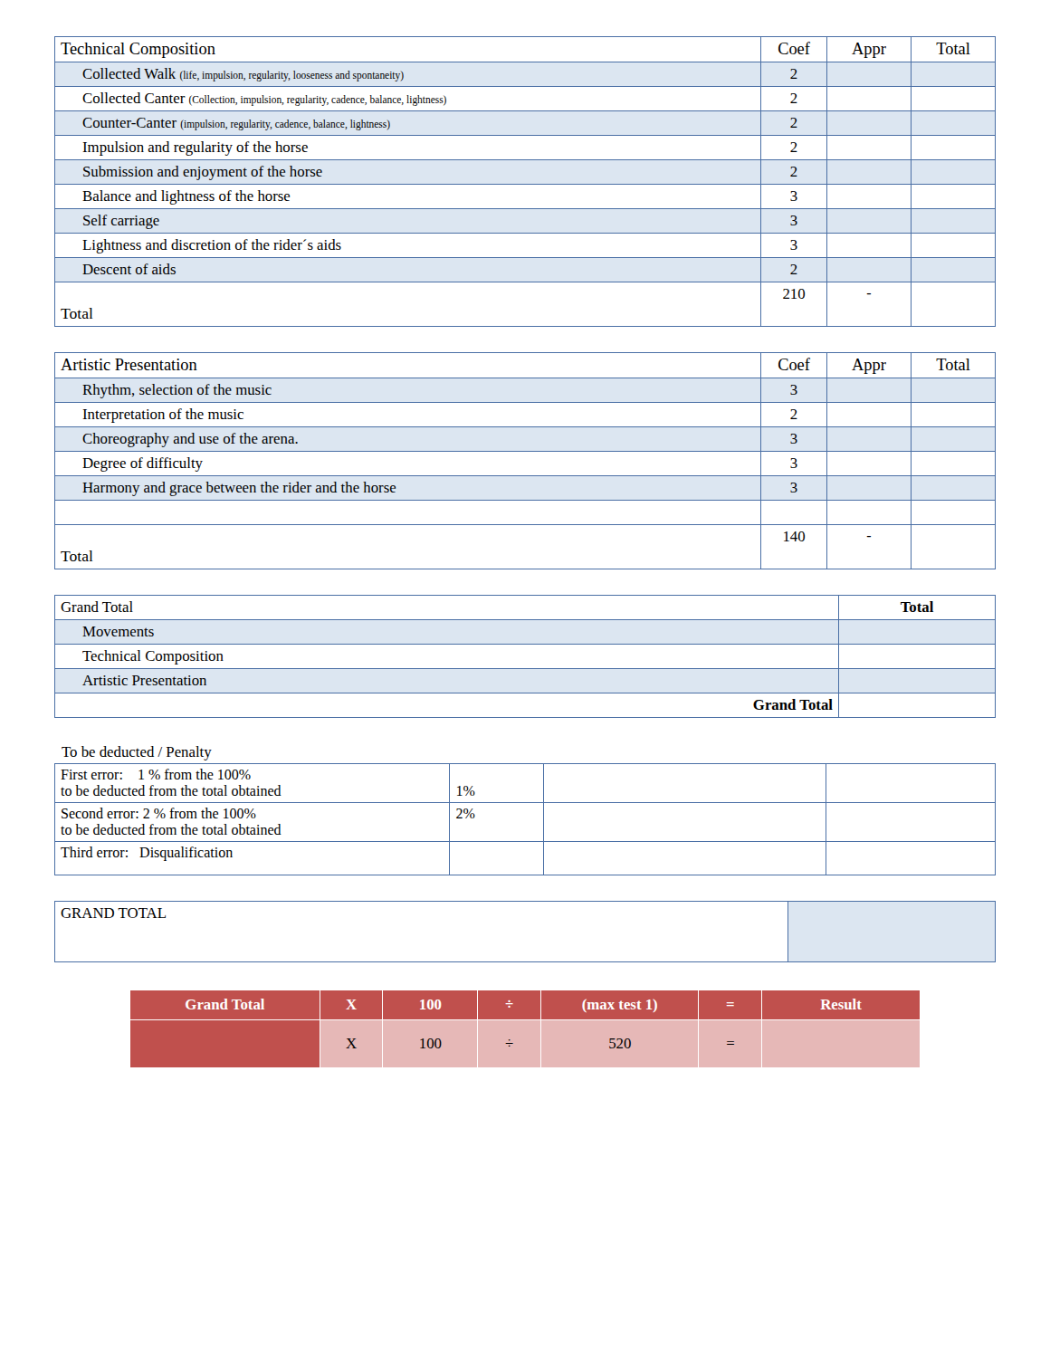| Technical Composition | Coef | Appr | Total |
| Collected Walk (life, impulsion, regularity, looseness and spontaneity) | 2 | | |
| Collected Canter (Collection, impulsion, regularity, cadence, balance, lightness) | 2 | | |
| Counter-Canter (impulsion, regularity, cadence, balance, lightness) | 2 | | |
| Impulsion and regularity of the horse | 2 | | |
| Submission and enjoyment of the horse | 2 | | |
| Balance and lightness of the horse | 3 | | |
| Self carriage | 3 | | |
| Lightness and discretion of the rider´s aids | 3 | | |
| Descent of aids | 2 | | |
| Total | 210 | - | |
| Artistic Presentation | Coef | Appr | Total |
| Rhythm, selection of the music | 3 | | |
| Interpretation of the music | 2 | | |
| Choreography and use of the arena. | 3 | | |
| Degree of difficulty | 3 | | |
| Harmony and grace between the rider and the horse | 3 | | |
| Total | 140 | - | |
| Grand Total | Total |
| Movements | |
| Technical Composition | |
| Artistic Presentation | |
| Grand Total | |
To be deducted / Penalty
| First error: 1 % from the 100% to be deducted from the total obtained | 1% | | |
| Second error: 2 % from the 100% to be deducted from the total obtained | 2% | | |
| Third error: Disqualification | | | |
| GRAND TOTAL | |
| Grand Total | X | 100 | ÷ | (max test 1) | = | Result |
| | X | 100 | ÷ | 520 | = | |